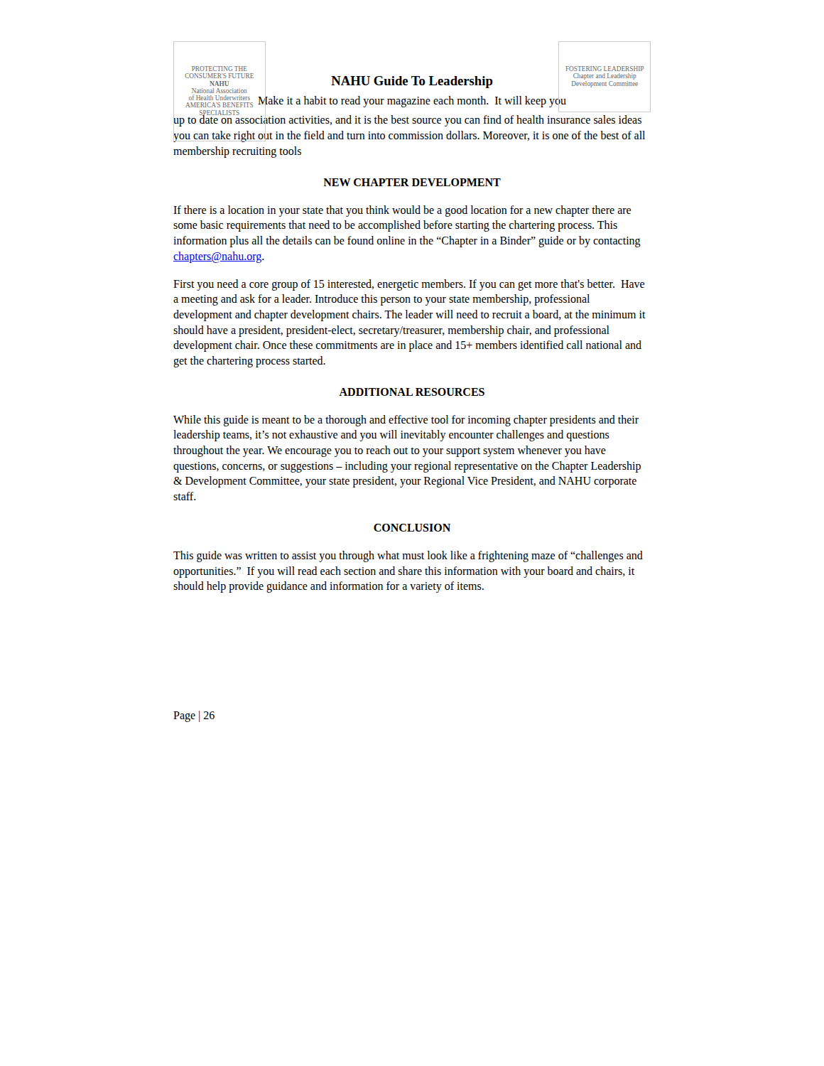PROTECTING THE CONSUMER'S FUTURE
NAHU
National Association
of Health Underwriters
AMERICA'S BENEFITS SPECIALISTS
FOSTERING LEADERSHIP
Chapter and Leadership
Development Committee
NAHU Guide To Leadership
Make it a habit to read your magazine each month. It will keep you
up to date on association activities, and it is the best source you can find of health insurance sales ideas you can take right out in the field and turn into commission dollars. Moreover, it is one of the best of all membership recruiting tools
New Chapter Development
If there is a location in your state that you think would be a good location for a new chapter there are some basic requirements that need to be accomplished before starting the chartering process. This information plus all the details can be found online in the “Chapter in a Binder” guide or by contacting chapters@nahu.org.
First you need a core group of 15 interested, energetic members. If you can get more that's better. Have a meeting and ask for a leader. Introduce this person to your state membership, professional development and chapter development chairs. The leader will need to recruit a board, at the minimum it should have a president, president-elect, secretary/treasurer, membership chair, and professional development chair. Once these commitments are in place and 15+ members identified call national and get the chartering process started.
Additional Resources
While this guide is meant to be a thorough and effective tool for incoming chapter presidents and their leadership teams, it’s not exhaustive and you will inevitably encounter challenges and questions throughout the year. We encourage you to reach out to your support system whenever you have questions, concerns, or suggestions – including your regional representative on the Chapter Leadership & Development Committee, your state president, your Regional Vice President, and NAHU corporate staff.
Conclusion
This guide was written to assist you through what must look like a frightening maze of “challenges and opportunities.” If you will read each section and share this information with your board and chairs, it should help provide guidance and information for a variety of items.
Page | 26